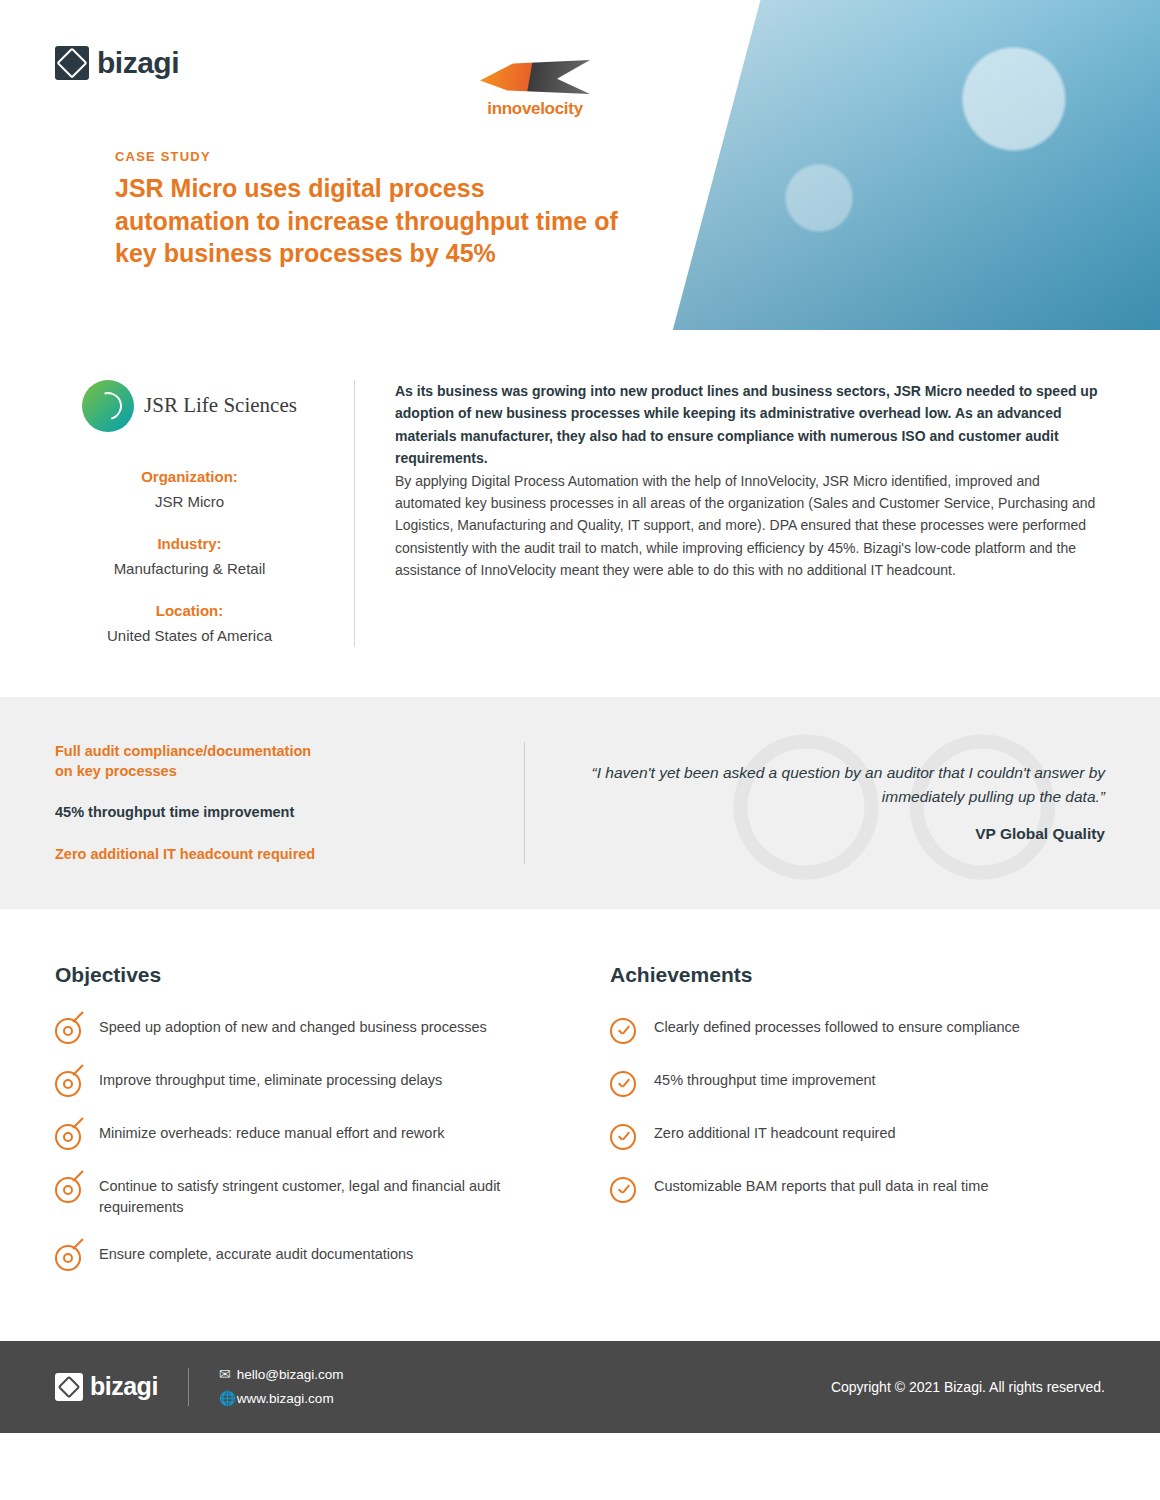bizagi
innovelocity
CASE STUDY
JSR Micro uses digital process automation to increase throughput time of key business processes by 45%
JSR Life Sciences
Organization:
JSR Micro
Industry:
Manufacturing & Retail
Location:
United States of America
As its business was growing into new product lines and business sectors, JSR Micro needed to speed up adoption of new business processes while keeping its administrative overhead low. As an advanced materials manufacturer, they also had to ensure compliance with numerous ISO and customer audit requirements.
By applying Digital Process Automation with the help of InnoVelocity, JSR Micro identified, improved and automated key business processes in all areas of the organization (Sales and Customer Service, Purchasing and Logistics, Manufacturing and Quality, IT support, and more). DPA ensured that these processes were performed consistently with the audit trail to match, while improving efficiency by 45%. Bizagi's low-code platform and the assistance of InnoVelocity meant they were able to do this with no additional IT headcount.
Full audit compliance/documentation
on key processes
45% throughput time improvement
Zero additional IT headcount required
“I haven't yet been asked a question by an auditor that I couldn't answer by immediately pulling up the data.”
VP Global Quality
Objectives
Speed up adoption of new and changed business processes
Improve throughput time, eliminate processing delays
Minimize overheads: reduce manual effort and rework
Continue to satisfy stringent customer, legal and financial audit requirements
Ensure complete, accurate audit documentations
Achievements
Clearly defined processes followed to ensure compliance
45% throughput time improvement
Zero additional IT headcount required
Customizable BAM reports that pull data in real time
bizagi
✉hello@bizagi.com
🌐www.bizagi.com
Copyright © 2021 Bizagi. All rights reserved.